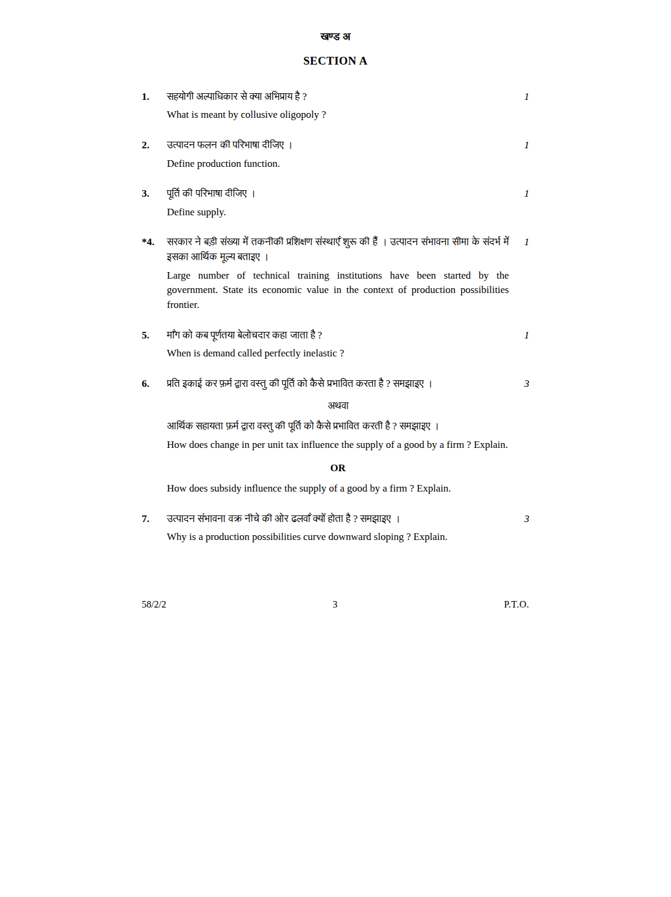खण्ड अ
SECTION A
| 1. | सहयोगी अल्पाधिकार से क्या अभिप्राय है ? What is meant by collusive oligopoly ? | 1 |
| 2. | उत्पादन फलन की परिभाषा दीजिए । Define production function. | 1 |
| 3. | पूर्ति की परिभाषा दीजिए । Define supply. | 1 |
| *4. | सरकार ने बड़ी संख्या में तकनीकी प्रशिक्षण संस्थाएँ शुरू की हैं । उत्पादन संभावना सीमा के संदर्भ में इसका आर्थिक मूल्य बताइए । Large number of technical training institutions have been started by the government. State its economic value in the context of production possibilities frontier. | 1 |
| 5. | माँग को कब पूर्णतया बेलोचदार कहा जाता है ? When is demand called perfectly inelastic ? | 1 |
| 6. | प्रति इकाई कर फ़र्म द्वारा वस्तु की पूर्ति को कैसे प्रभावित करता है ? समझाइए । अथवा आर्थिक सहायता फ़र्म द्वारा वस्तु की पूर्ति को कैसे प्रभावित करती है ? समझाइए । How does change in per unit tax influence the supply of a good by a firm ? Explain. OR How does subsidy influence the supply of a good by a firm ? Explain. | 3 |
| 7. | उत्पादन संभावना वक्र नीचे की ओर ढलवाँ क्यों होता है ? समझाइए । Why is a production possibilities curve downward sloping ? Explain. | 3 |
58/2/2 P.T.O.
3